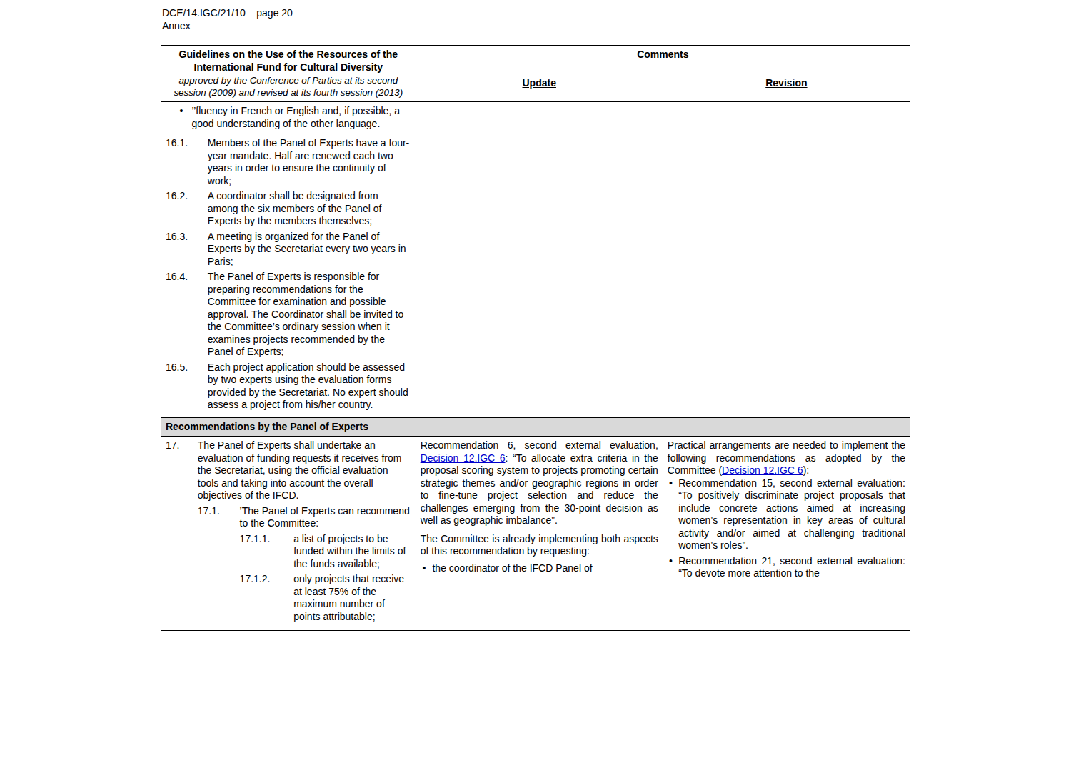DCE/14.IGC/21/10 – page 20 Annex
| Guidelines on the Use of the Resources of the International Fund for Cultural Diversity approved by the Conference of Parties at its second session (2009) and revised at its fourth session (2013) | Comments |
| --- | --- |
| Update | Revision |
| ’’fluency in French or English and, if possible, a good understanding of the other language. 16.1. Members of the Panel of Experts have a four-year mandate. Half are renewed each two years in order to ensure the continuity of work; 16.2. A coordinator shall be designated from among the six members of the Panel of Experts by the members themselves; 16.3. A meeting is organized for the Panel of Experts by the Secretariat every two years in Paris; 16.4. The Panel of Experts is responsible for preparing recommendations for the Committee for examination and possible approval. The Coordinator shall be invited to the Committee’s ordinary session when it examines projects recommended by the Panel of Experts; 16.5. Each project application should be assessed by two experts using the evaluation forms provided by the Secretariat. No expert should assess a project from his/her country. | | |
| Recommendations by the Panel of Experts | | |
| 17. The Panel of Experts shall undertake an evaluation of funding requests it receives from the Secretariat, using the official evaluation tools and taking into account the overall objectives of the IFCD. 17.1. ’The Panel of Experts can recommend to the Committee: 17.1.1. a list of projects to be funded within the limits of the funds available; 17.1.2. only projects that receive at least 75% of the maximum number of points attributable; | Recommendation 6, second external evaluation, Decision 12.IGC 6 : “To allocate extra criteria in the proposal scoring system to projects promoting certain strategic themes and/or geographic regions in order to fine-tune project selection and reduce the challenges emerging from the 30-point decision as well as geographic imbalance”. The Committee is already implementing both aspects of this recommendation by requesting: the coordinator of the IFCD Panel of | Practical arrangements are needed to implement the following recommendations as adopted by the Committee ( Decision 12.IGC 6 ): Recommendation 15, second external evaluation: “To positively discriminate project proposals that include concrete actions aimed at increasing women’s representation in key areas of cultural activity and/or aimed at challenging traditional women’s roles”. Recommendation 21, second external evaluation: “To devote more attention to the |